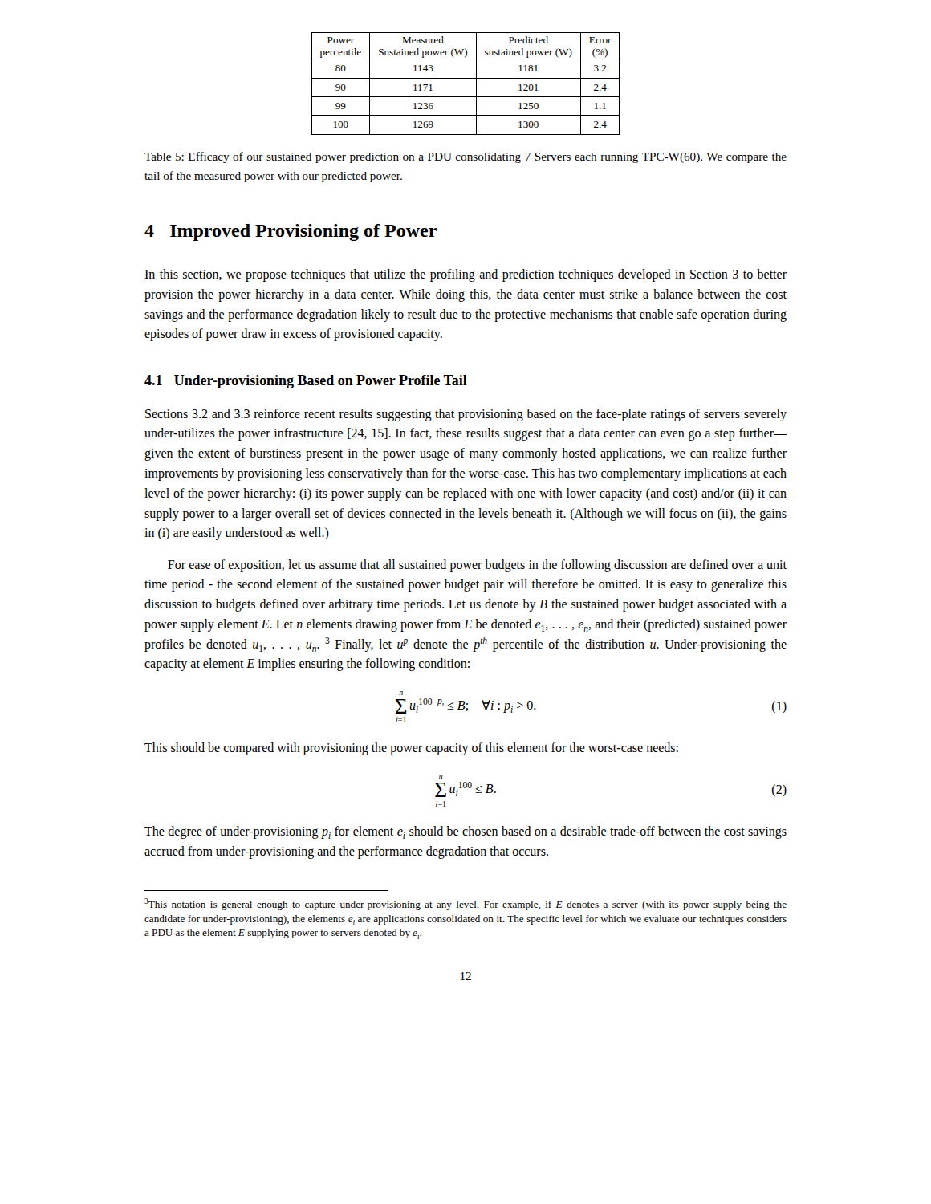| Power percentile | Measured Sustained power (W) | Predicted sustained power (W) | Error (%) |
| --- | --- | --- | --- |
| 80 | 1143 | 1181 | 3.2 |
| 90 | 1171 | 1201 | 2.4 |
| 99 | 1236 | 1250 | 1.1 |
| 100 | 1269 | 1300 | 2.4 |
Table 5: Efficacy of our sustained power prediction on a PDU consolidating 7 Servers each running TPC-W(60). We compare the tail of the measured power with our predicted power.
4 Improved Provisioning of Power
In this section, we propose techniques that utilize the profiling and prediction techniques developed in Section 3 to better provision the power hierarchy in a data center. While doing this, the data center must strike a balance between the cost savings and the performance degradation likely to result due to the protective mechanisms that enable safe operation during episodes of power draw in excess of provisioned capacity.
4.1 Under-provisioning Based on Power Profile Tail
Sections 3.2 and 3.3 reinforce recent results suggesting that provisioning based on the face-plate ratings of servers severely under-utilizes the power infrastructure [24, 15]. In fact, these results suggest that a data center can even go a step further—given the extent of burstiness present in the power usage of many commonly hosted applications, we can realize further improvements by provisioning less conservatively than for the worse-case. This has two complementary implications at each level of the power hierarchy: (i) its power supply can be replaced with one with lower capacity (and cost) and/or (ii) it can supply power to a larger overall set of devices connected in the levels beneath it. (Although we will focus on (ii), the gains in (i) are easily understood as well.)
For ease of exposition, let us assume that all sustained power budgets in the following discussion are defined over a unit time period - the second element of the sustained power budget pair will therefore be omitted. It is easy to generalize this discussion to budgets defined over arbitrary time periods. Let us denote by B the sustained power budget associated with a power supply element E. Let n elements drawing power from E be denoted e1, . . . , en, and their (predicted) sustained power profiles be denoted u1, . . . , un. 3 Finally, let up denote the pth percentile of the distribution u. Under-provisioning the capacity at element E implies ensuring the following condition:
nΣi=1 ui100−pi ≤ B; ∀i : pi > 0. (1)
This should be compared with provisioning the power capacity of this element for the worst-case needs:
nΣi=1 ui100 ≤ B. (2)
The degree of under-provisioning pi for element ei should be chosen based on a desirable trade-off between the cost savings accrued from under-provisioning and the performance degradation that occurs.
3This notation is general enough to capture under-provisioning at any level. For example, if E denotes a server (with its power supply being the candidate for under-provisioning), the elements ei are applications consolidated on it. The specific level for which we evaluate our techniques considers a PDU as the element E supplying power to servers denoted by ei.
12